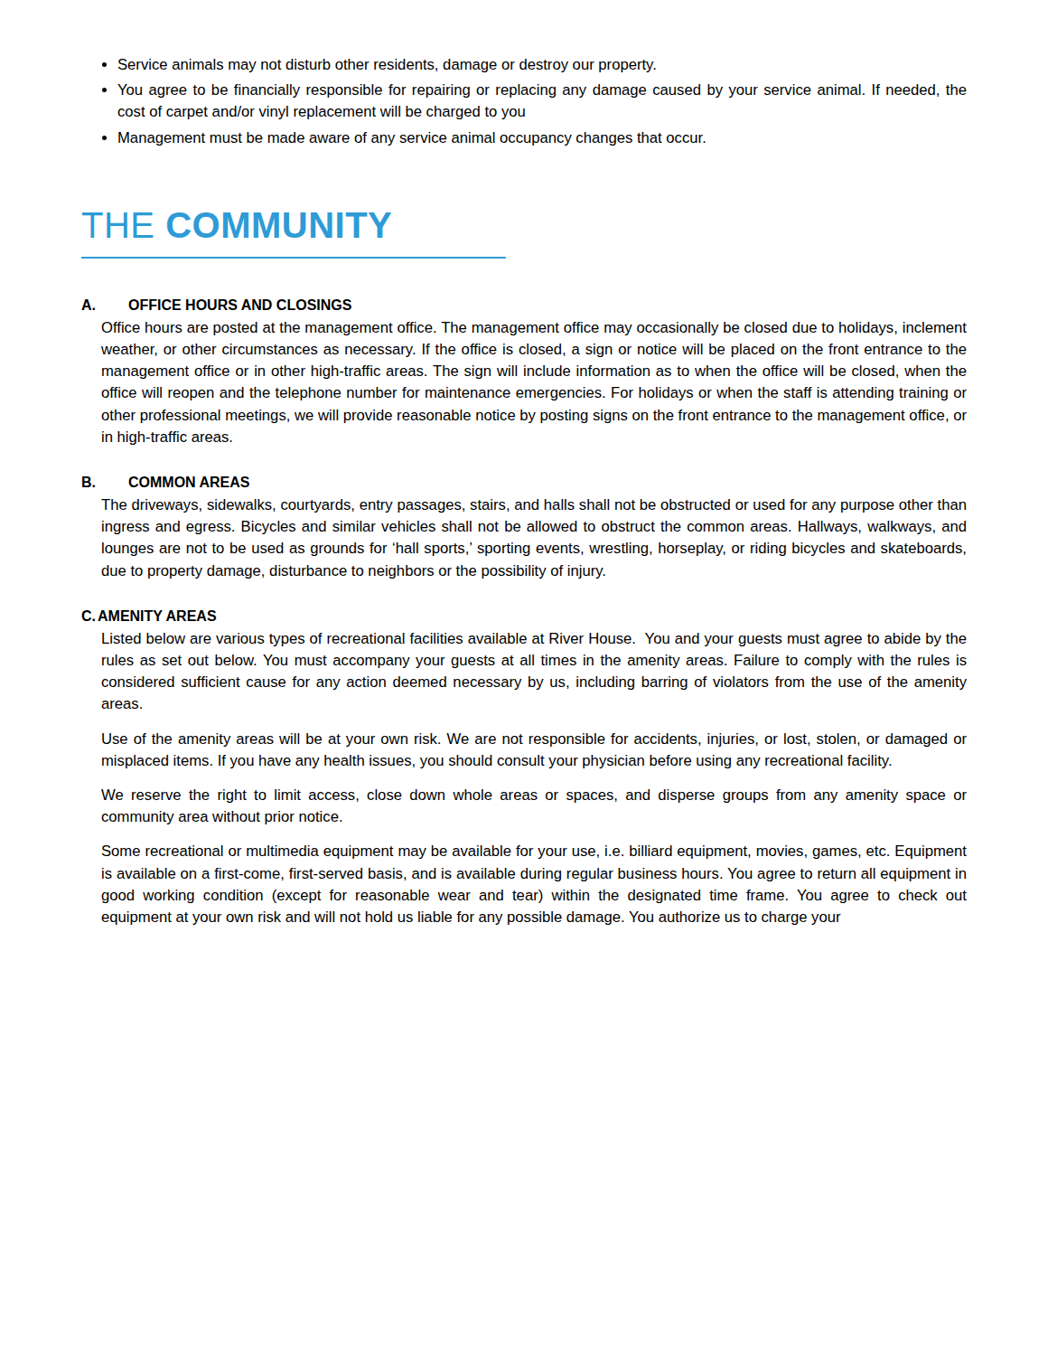Service animals may not disturb other residents, damage or destroy our property.
You agree to be financially responsible for repairing or replacing any damage caused by your service animal. If needed, the cost of carpet and/or vinyl replacement will be charged to you
Management must be made aware of any service animal occupancy changes that occur.
THE COMMUNITY
A. OFFICE HOURS AND CLOSINGS
Office hours are posted at the management office. The management office may occasionally be closed due to holidays, inclement weather, or other circumstances as necessary. If the office is closed, a sign or notice will be placed on the front entrance to the management office or in other high-traffic areas. The sign will include information as to when the office will be closed, when the office will reopen and the telephone number for maintenance emergencies. For holidays or when the staff is attending training or other professional meetings, we will provide reasonable notice by posting signs on the front entrance to the management office, or in high-traffic areas.
B. COMMON AREAS
The driveways, sidewalks, courtyards, entry passages, stairs, and halls shall not be obstructed or used for any purpose other than ingress and egress. Bicycles and similar vehicles shall not be allowed to obstruct the common areas. Hallways, walkways, and lounges are not to be used as grounds for ‘hall sports,’ sporting events, wrestling, horseplay, or riding bicycles and skateboards, due to property damage, disturbance to neighbors or the possibility of injury.
C. AMENITY AREAS
Listed below are various types of recreational facilities available at River House. You and your guests must agree to abide by the rules as set out below. You must accompany your guests at all times in the amenity areas. Failure to comply with the rules is considered sufficient cause for any action deemed necessary by us, including barring of violators from the use of the amenity areas.
Use of the amenity areas will be at your own risk. We are not responsible for accidents, injuries, or lost, stolen, or damaged or misplaced items. If you have any health issues, you should consult your physician before using any recreational facility.
We reserve the right to limit access, close down whole areas or spaces, and disperse groups from any amenity space or community area without prior notice.
Some recreational or multimedia equipment may be available for your use, i.e. billiard equipment, movies, games, etc. Equipment is available on a first-come, first-served basis, and is available during regular business hours. You agree to return all equipment in good working condition (except for reasonable wear and tear) within the designated time frame. You agree to check out equipment at your own risk and will not hold us liable for any possible damage. You authorize us to charge your